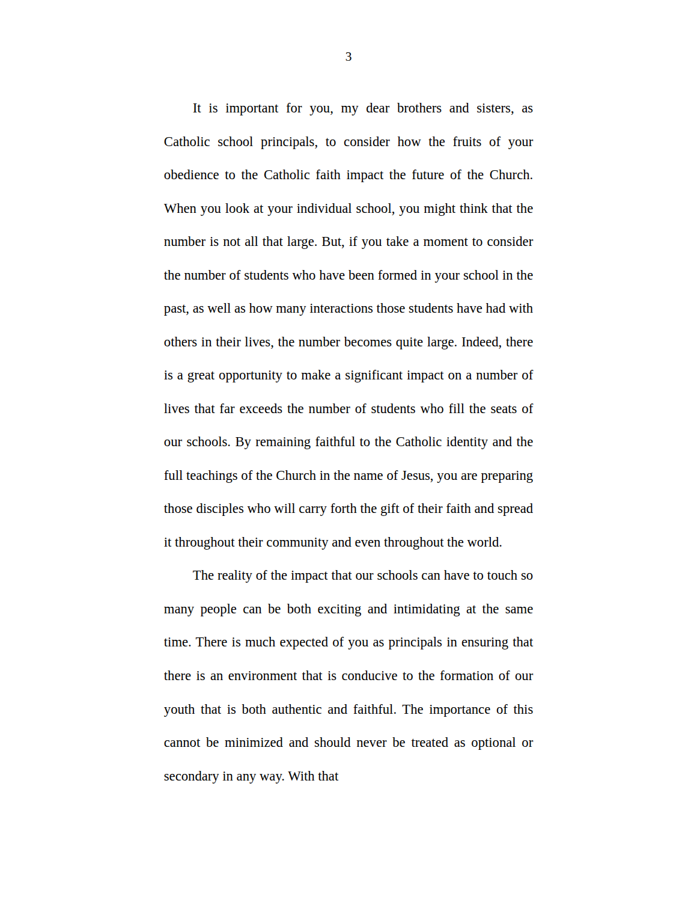3
It is important for you, my dear brothers and sisters, as Catholic school principals, to consider how the fruits of your obedience to the Catholic faith impact the future of the Church. When you look at your individual school, you might think that the number is not all that large. But, if you take a moment to consider the number of students who have been formed in your school in the past, as well as how many interactions those students have had with others in their lives, the number becomes quite large. Indeed, there is a great opportunity to make a significant impact on a number of lives that far exceeds the number of students who fill the seats of our schools. By remaining faithful to the Catholic identity and the full teachings of the Church in the name of Jesus, you are preparing those disciples who will carry forth the gift of their faith and spread it throughout their community and even throughout the world.
The reality of the impact that our schools can have to touch so many people can be both exciting and intimidating at the same time. There is much expected of you as principals in ensuring that there is an environment that is conducive to the formation of our youth that is both authentic and faithful. The importance of this cannot be minimized and should never be treated as optional or secondary in any way. With that